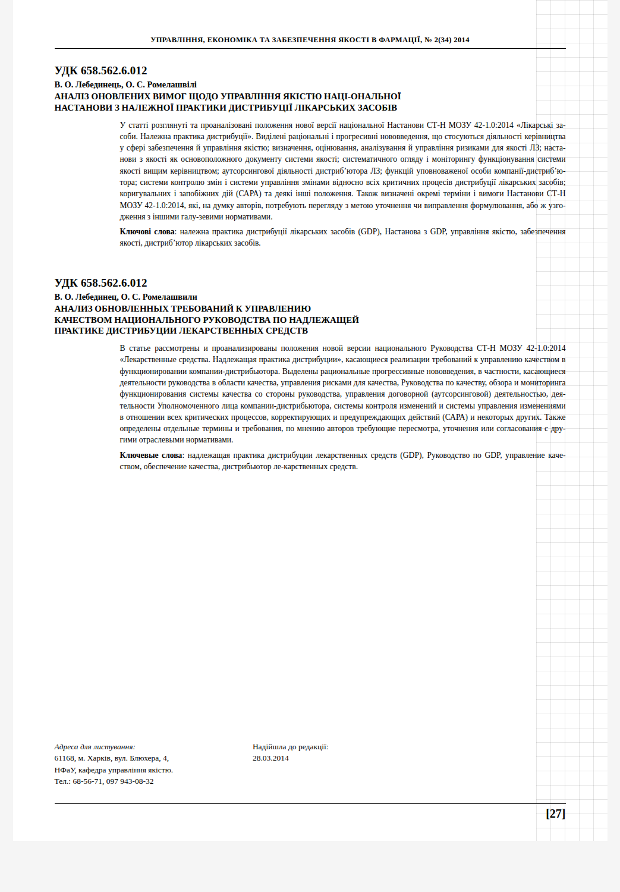УПРАВЛІННЯ, ЕКОНОМІКА ТА ЗАБЕЗПЕЧЕННЯ ЯКОСТІ В ФАРМАЦІЇ, № 2(34) 2014
УДК 658.562.6.012
В. О. Лебединець, О. С. Ромелашвілі
Аналіз оновлених вимог щодо управління якістю наці-ональної
настанови з належної практики дистрибуції лікарських засобів
У статті розглянуті та проаналізовані положення нової версії національної Настанови СТ-Н МОЗУ 42-1.0:2014 «Лікарські засоби. Належна практика дистрибуції». Виділені раціональні і прогресивні нововведення, що стосуються діяльності керівництва у сфері забезпечення й управління якістю; визначення, оцінювання, аналізування й управління ризиками для якості ЛЗ; настанови з якості як основоположного документу системи якості; систематичного огляду і моніторингу функціонування системи якості вищим керівництвом; аутсорсингової діяльності дистриб’ютора ЛЗ; функцій уповноваженої особи компанії-дистриб’ютора; системи контролю змін і системи управління змінами відносно всіх критичних процесів дистрибуції лікарських засобів; коригувальних і запобіжних дій (САРА) та деякі інші положення. Також визначені окремі терміни і вимоги Настанови СТ-Н МОЗУ 42-1.0:2014, які, на думку авторів, потребують перегляду з метою уточнення чи виправлення формулювання, або ж узгодження з іншими галу-зевими нормативами.
Ключові слова: належна практика дистрибуції лікарських засобів (GDP), Настанова з GDP, управління якістю, забезпечення якості, дистриб’ютор лікарських засобів.
УДК 658.562.6.012
В. О. Лебединец, О. С. Ромелашвили
Анализ обновленных требований к управлению
качеством национального руководства по надлежащей
практике дистрибуции лекарственных средств
В статье рассмотрены и проанализированы положения новой версии национального Руководства СТ-Н МОЗУ 42-1.0:2014 «Лекарственные средства. Надлежащая практика дистрибуции», касающиеся реализации требований к управлению качеством в функционировании компании-дистрибьютора. Выделены рациональные прогрессивные нововведения, в частности, касающиеся деятельности руководства в области качества, управления рисками для качества, Руководства по качеству, обзора и мониторинга функционирования системы качества со стороны руководства, управления договорной (аутсорсинговой) деятельностью, деятельности Уполномоченного лица компании-дистрибьютора, системы контроля изменений и системы управления изменениями в отношении всех критических процессов, корректирующих и предупреждающих действий (САРА) и некоторых других. Также определены отдельные термины и требования, по мнению авторов требующие пересмотра, уточнения или согласования с другими отраслевыми нормативами.
Ключевые слова: надлежащая практика дистрибуции лекарственных средств (GDP), Руководство по GDP, управление качеством, обеспечение качества, дистрибьютор ле-карственных средств.
Адреса для листування:
61168, м. Харків, вул. Блюхера, 4,
НФаУ, кафедра управління якістю.
Тел.: 68-56-71, 097 943-08-32
Надійшла до редакції:
28.03.2014
[27]